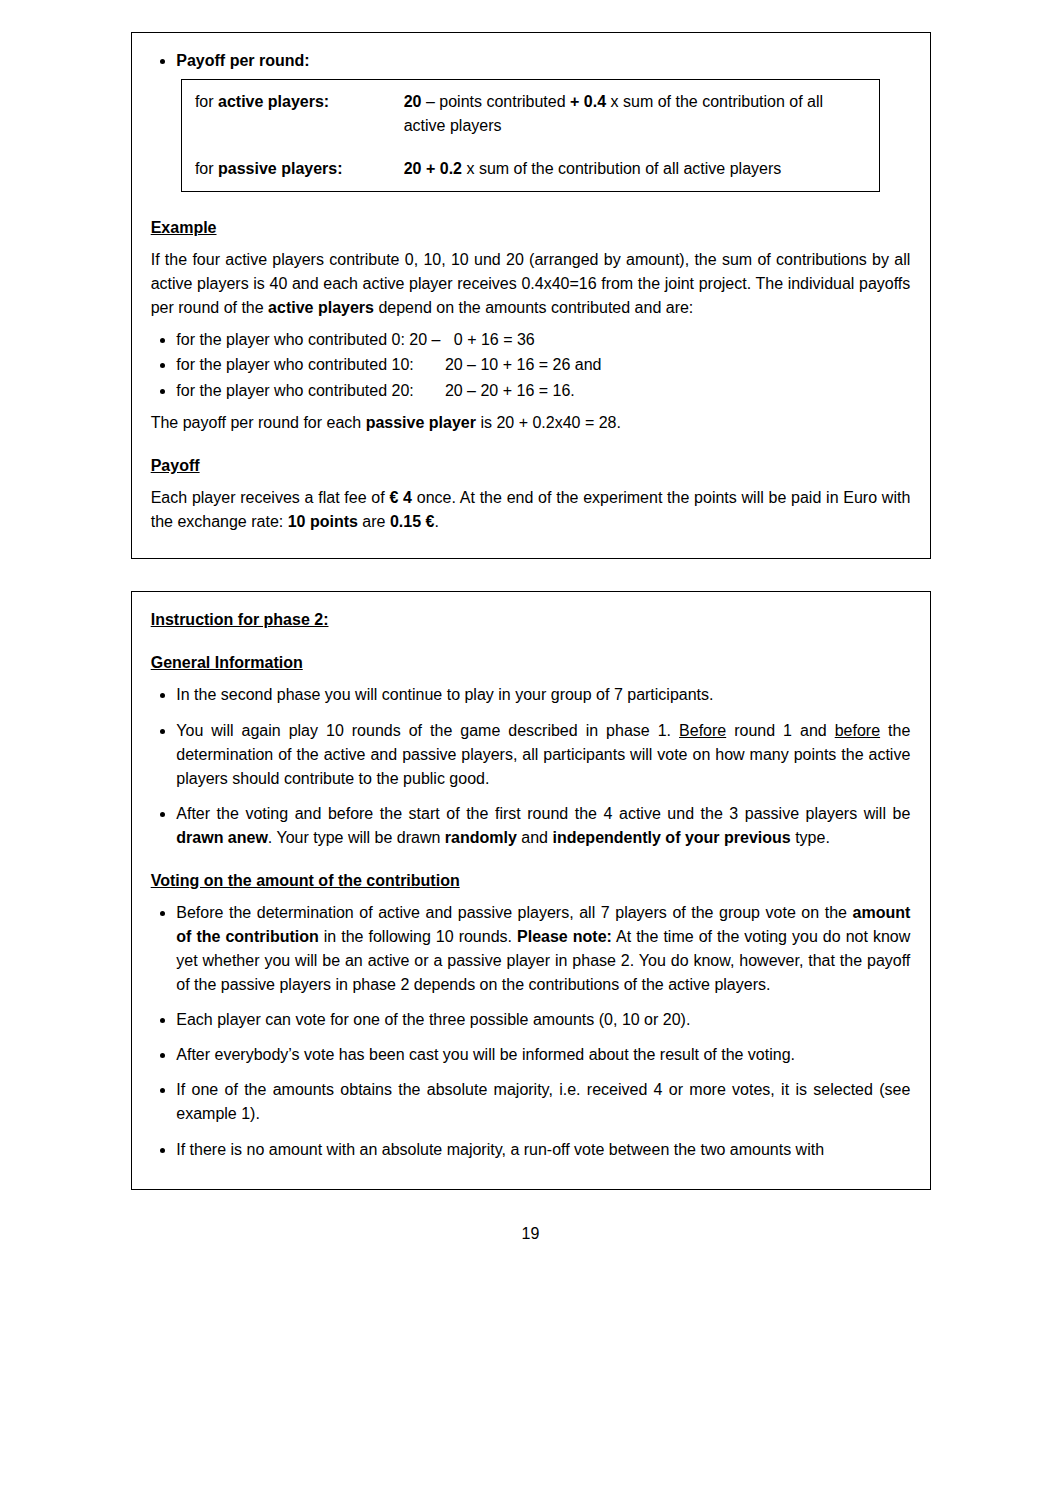Payoff per round:
| for active players: | 20 – points contributed + 0.4 x sum of the contribution of all active players |
| for passive players: | 20 + 0.2 x sum of the contribution of all active players |
Example
If the four active players contribute 0, 10, 10 und 20 (arranged by amount), the sum of contributions by all active players is 40 and each active player receives 0.4x40=16 from the joint project. The individual payoffs per round of the active players depend on the amounts contributed and are:
for the player who contributed 0: 20 – 0 + 16 = 36
for the player who contributed 10: 20 – 10 + 16 = 26 and
for the player who contributed 20: 20 – 20 + 16 = 16.
The payoff per round for each passive player is 20 + 0.2x40 = 28.
Payoff
Each player receives a flat fee of € 4 once. At the end of the experiment the points will be paid in Euro with the exchange rate: 10 points are 0.15 €.
Instruction for phase 2:
General Information
In the second phase you will continue to play in your group of 7 participants.
You will again play 10 rounds of the game described in phase 1. Before round 1 and before the determination of the active and passive players, all participants will vote on how many points the active players should contribute to the public good.
After the voting and before the start of the first round the 4 active und the 3 passive players will be drawn anew. Your type will be drawn randomly and independently of your previous type.
Voting on the amount of the contribution
Before the determination of active and passive players, all 7 players of the group vote on the amount of the contribution in the following 10 rounds. Please note: At the time of the voting you do not know yet whether you will be an active or a passive player in phase 2. You do know, however, that the payoff of the passive players in phase 2 depends on the contributions of the active players.
Each player can vote for one of the three possible amounts (0, 10 or 20).
After everybody’s vote has been cast you will be informed about the result of the voting.
If one of the amounts obtains the absolute majority, i.e. received 4 or more votes, it is selected (see example 1).
If there is no amount with an absolute majority, a run-off vote between the two amounts with
19